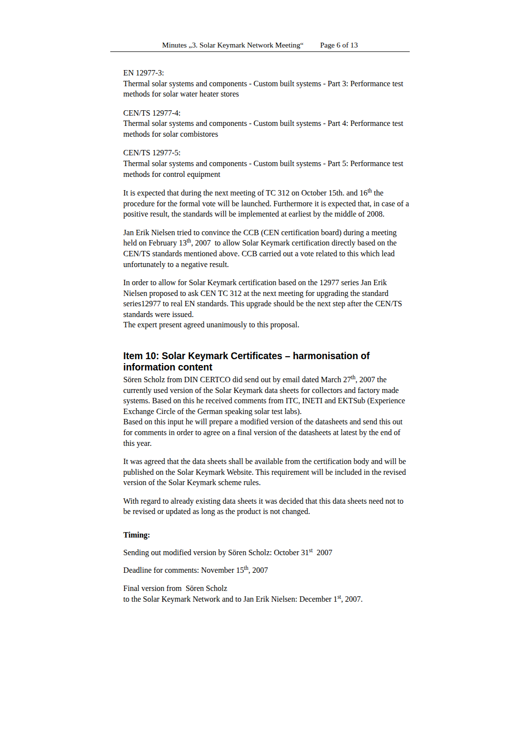Minutes „3. Solar Keymark Network Meeting“ Page 6 of 13
EN 12977-3:
Thermal solar systems and components - Custom built systems - Part 3: Performance test methods for solar water heater stores
CEN/TS 12977-4:
Thermal solar systems and components - Custom built systems - Part 4: Performance test methods for solar combistores
CEN/TS 12977-5:
Thermal solar systems and components - Custom built systems - Part 5: Performance test methods for control equipment
It is expected that during the next meeting of TC 312 on October 15th. and 16th the procedure for the formal vote will be launched. Furthermore it is expected that, in case of a positive result, the standards will be implemented at earliest by the middle of 2008.
Jan Erik Nielsen tried to convince the CCB (CEN certification board) during a meeting held on February 13th, 2007 to allow Solar Keymark certification directly based on the CEN/TS standards mentioned above. CCB carried out a vote related to this which lead unfortunately to a negative result.
In order to allow for Solar Keymark certification based on the 12977 series Jan Erik Nielsen proposed to ask CEN TC 312 at the next meeting for upgrading the standard series12977 to real EN standards. This upgrade should be the next step after the CEN/TS standards were issued.
The expert present agreed unanimously to this proposal.
Item 10: Solar Keymark Certificates – harmonisation of information content
Sören Scholz from DIN CERTCO did send out by email dated March 27th, 2007 the currently used version of the Solar Keymark data sheets for collectors and factory made systems. Based on this he received comments from ITC, INETI and EKTSub (Experience Exchange Circle of the German speaking solar test labs).
Based on this input he will prepare a modified version of the datasheets and send this out for comments in order to agree on a final version of the datasheets at latest by the end of this year.
It was agreed that the data sheets shall be available from the certification body and will be published on the Solar Keymark Website. This requirement will be included in the revised version of the Solar Keymark scheme rules.
With regard to already existing data sheets it was decided that this data sheets need not to be revised or updated as long as the product is not changed.
Timing:
Sending out modified version by Sören Scholz: October 31st 2007
Deadline for comments: November 15th, 2007
Final version from Sören Scholz
to the Solar Keymark Network and to Jan Erik Nielsen: December 1st, 2007.